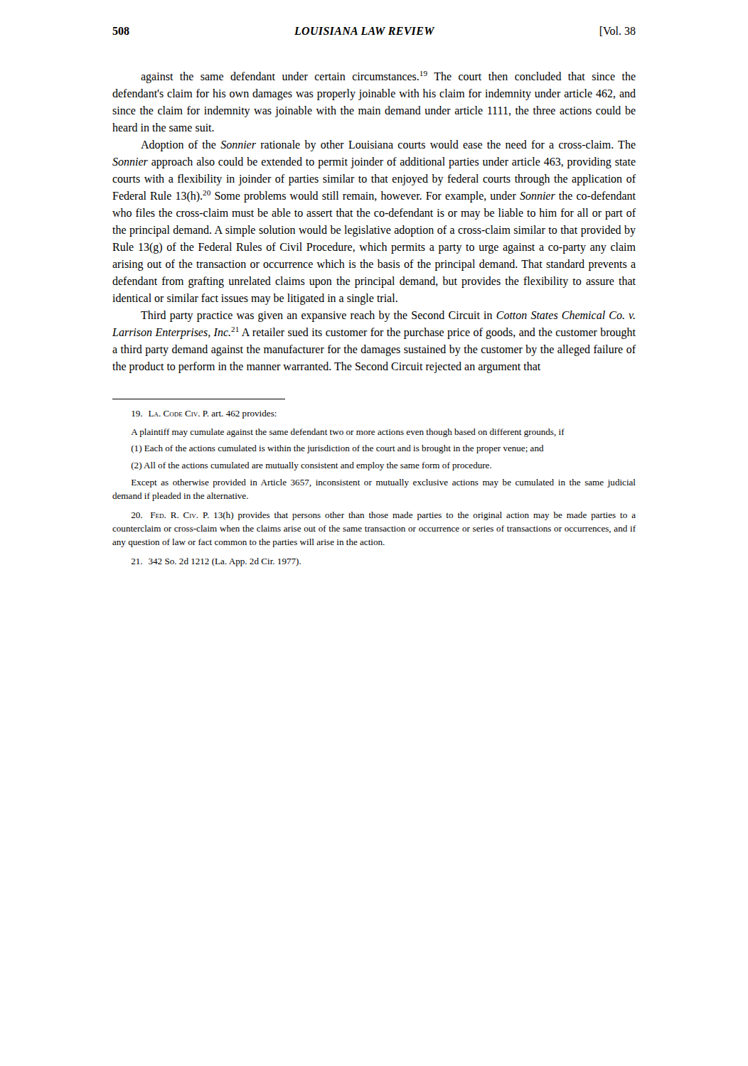508 LOUISIANA LAW REVIEW [Vol. 38
against the same defendant under certain circumstances.19 The court then concluded that since the defendant's claim for his own damages was properly joinable with his claim for indemnity under article 462, and since the claim for indemnity was joinable with the main demand under article 1111, the three actions could be heard in the same suit.
Adoption of the Sonnier rationale by other Louisiana courts would ease the need for a cross-claim. The Sonnier approach also could be extended to permit joinder of additional parties under article 463, providing state courts with a flexibility in joinder of parties similar to that enjoyed by federal courts through the application of Federal Rule 13(h).20 Some problems would still remain, however. For example, under Sonnier the co-defendant who files the cross-claim must be able to assert that the co-defendant is or may be liable to him for all or part of the principal demand. A simple solution would be legislative adoption of a cross-claim similar to that provided by Rule 13(g) of the Federal Rules of Civil Procedure, which permits a party to urge against a co-party any claim arising out of the transaction or occurrence which is the basis of the principal demand. That standard prevents a defendant from grafting unrelated claims upon the principal demand, but provides the flexibility to assure that identical or similar fact issues may be litigated in a single trial.
Third party practice was given an expansive reach by the Second Circuit in Cotton States Chemical Co. v. Larrison Enterprises, Inc.21 A retailer sued its customer for the purchase price of goods, and the customer brought a third party demand against the manufacturer for the damages sustained by the customer by the alleged failure of the product to perform in the manner warranted. The Second Circuit rejected an argument that
19. La. Code Civ. P. art. 462 provides:
A plaintiff may cumulate against the same defendant two or more actions even though based on different grounds, if
(1) Each of the actions cumulated is within the jurisdiction of the court and is brought in the proper venue; and
(2) All of the actions cumulated are mutually consistent and employ the same form of procedure.
Except as otherwise provided in Article 3657, inconsistent or mutually exclusive actions may be cumulated in the same judicial demand if pleaded in the alternative.
20. Fed. R. Civ. P. 13(h) provides that persons other than those made parties to the original action may be made parties to a counterclaim or cross-claim when the claims arise out of the same transaction or occurrence or series of transactions or occurrences, and if any question of law or fact common to the parties will arise in the action.
21. 342 So. 2d 1212 (La. App. 2d Cir. 1977).